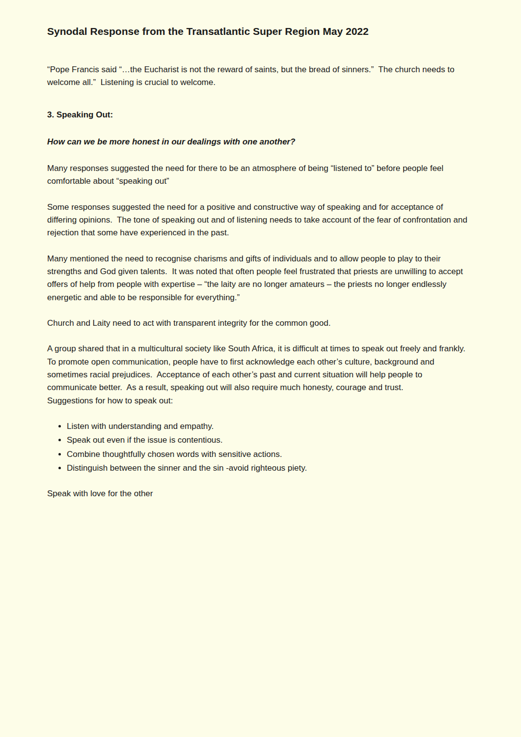Synodal Response from the Transatlantic Super Region May 2022
“Pope Francis said “…the Eucharist is not the reward of saints, but the bread of sinners.” The church needs to welcome all.” Listening is crucial to welcome.
3. Speaking Out:
How can we be more honest in our dealings with one another?
Many responses suggested the need for there to be an atmosphere of being “listened to” before people feel comfortable about “speaking out”
Some responses suggested the need for a positive and constructive way of speaking and for acceptance of differing opinions. The tone of speaking out and of listening needs to take account of the fear of confrontation and rejection that some have experienced in the past.
Many mentioned the need to recognise charisms and gifts of individuals and to allow people to play to their strengths and God given talents. It was noted that often people feel frustrated that priests are unwilling to accept offers of help from people with expertise – “the laity are no longer amateurs – the priests no longer endlessly energetic and able to be responsible for everything.”
Church and Laity need to act with transparent integrity for the common good.
A group shared that in a multicultural society like South Africa, it is difficult at times to speak out freely and frankly. To promote open communication, people have to first acknowledge each other’s culture, background and sometimes racial prejudices. Acceptance of each other’s past and current situation will help people to communicate better. As a result, speaking out will also require much honesty, courage and trust.
Suggestions for how to speak out:
Listen with understanding and empathy.
Speak out even if the issue is contentious.
Combine thoughtfully chosen words with sensitive actions.
Distinguish between the sinner and the sin -avoid righteous piety.
Speak with love for the other